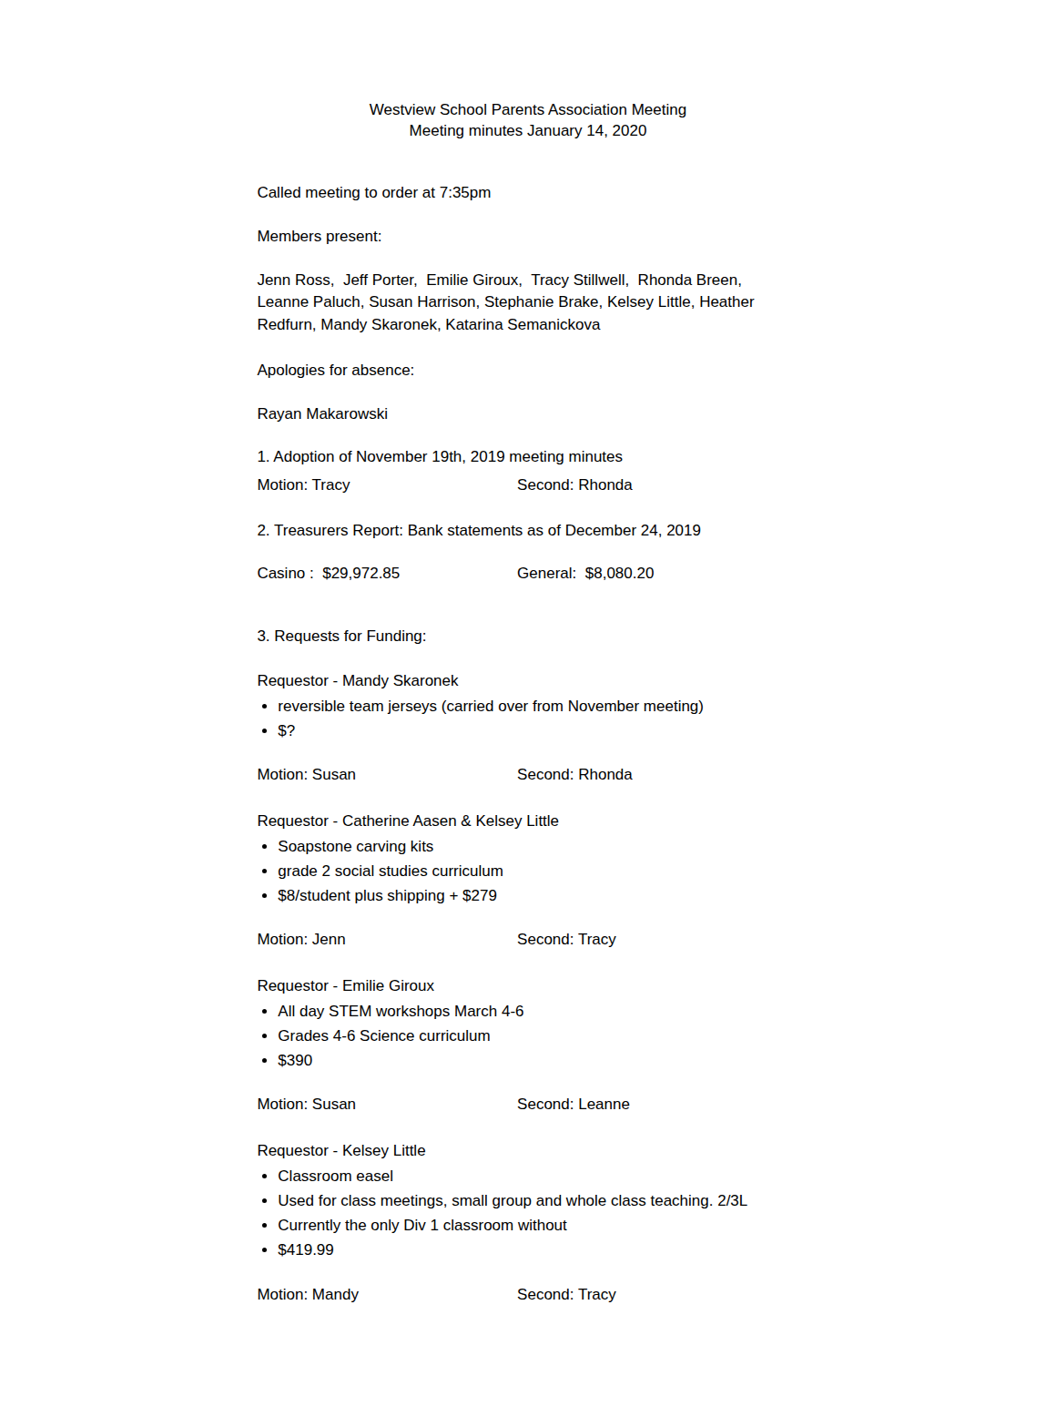Westview School Parents Association Meeting
Meeting minutes January 14, 2020
Called meeting to order at 7:35pm
Members present:
Jenn Ross, Jeff Porter, Emilie Giroux, Tracy Stillwell, Rhonda Breen, Leanne Paluch, Susan Harrison, Stephanie Brake, Kelsey Little, Heather Redfurn, Mandy Skaronek, Katarina Semanickova
Apologies for absence:
Rayan Makarowski
1. Adoption of November 19th, 2019 meeting minutes
Motion: Tracy
Second: Rhonda
2. Treasurers Report: Bank statements as of December 24, 2019
Casino : $29,972.85
General: $8,080.20
3. Requests for Funding:
Requestor - Mandy Skaronek
reversible team jerseys (carried over from November meeting)
$?
Motion: Susan
Second: Rhonda
Requestor - Catherine Aasen & Kelsey Little
Soapstone carving kits
grade 2 social studies curriculum
$8/student plus shipping + $279
Motion: Jenn
Second: Tracy
Requestor - Emilie Giroux
All day STEM workshops March 4-6
Grades 4-6 Science curriculum
$390
Motion: Susan
Second: Leanne
Requestor - Kelsey Little
Classroom easel
Used for class meetings, small group and whole class teaching. 2/3L
Currently the only Div 1 classroom without
$419.99
Motion: Mandy
Second: Tracy